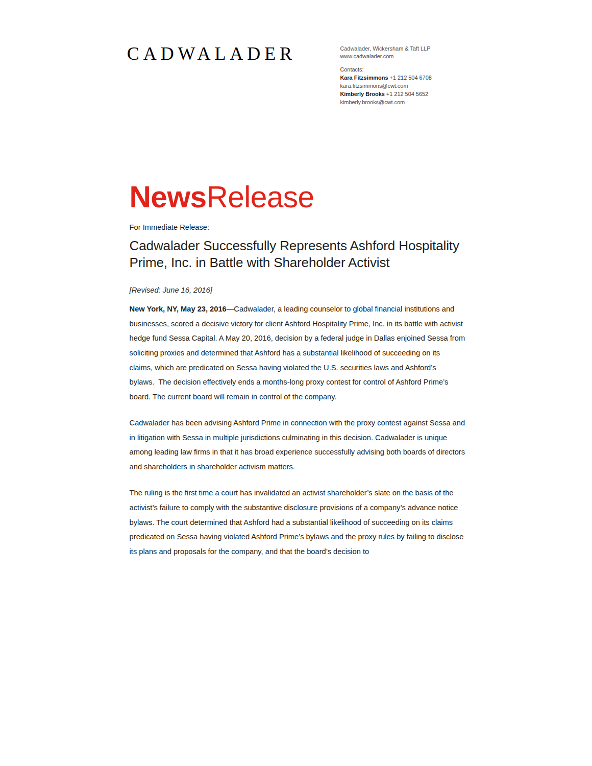CADWALADER
Cadwalader, Wickersham & Taft LLP
www.cadwalader.com
Contacts:
Kara Fitzsimmons +1 212 504 6708
kara.fitzsimmons@cwt.com
Kimberly Brooks +1 212 504 5652
kimberly.brooks@cwt.com
News Release
For Immediate Release:
Cadwalader Successfully Represents Ashford Hospitality Prime, Inc. in Battle with Shareholder Activist
[Revised: June 16, 2016]
New York, NY, May 23, 2016—Cadwalader, a leading counselor to global financial institutions and businesses, scored a decisive victory for client Ashford Hospitality Prime, Inc. in its battle with activist hedge fund Sessa Capital. A May 20, 2016, decision by a federal judge in Dallas enjoined Sessa from soliciting proxies and determined that Ashford has a substantial likelihood of succeeding on its claims, which are predicated on Sessa having violated the U.S. securities laws and Ashford’s bylaws. The decision effectively ends a months-long proxy contest for control of Ashford Prime’s board. The current board will remain in control of the company.
Cadwalader has been advising Ashford Prime in connection with the proxy contest against Sessa and in litigation with Sessa in multiple jurisdictions culminating in this decision. Cadwalader is unique among leading law firms in that it has broad experience successfully advising both boards of directors and shareholders in shareholder activism matters.
The ruling is the first time a court has invalidated an activist shareholder’s slate on the basis of the activist’s failure to comply with the substantive disclosure provisions of a company’s advance notice bylaws. The court determined that Ashford had a substantial likelihood of succeeding on its claims predicated on Sessa having violated Ashford Prime’s bylaws and the proxy rules by failing to disclose its plans and proposals for the company, and that the board’s decision to